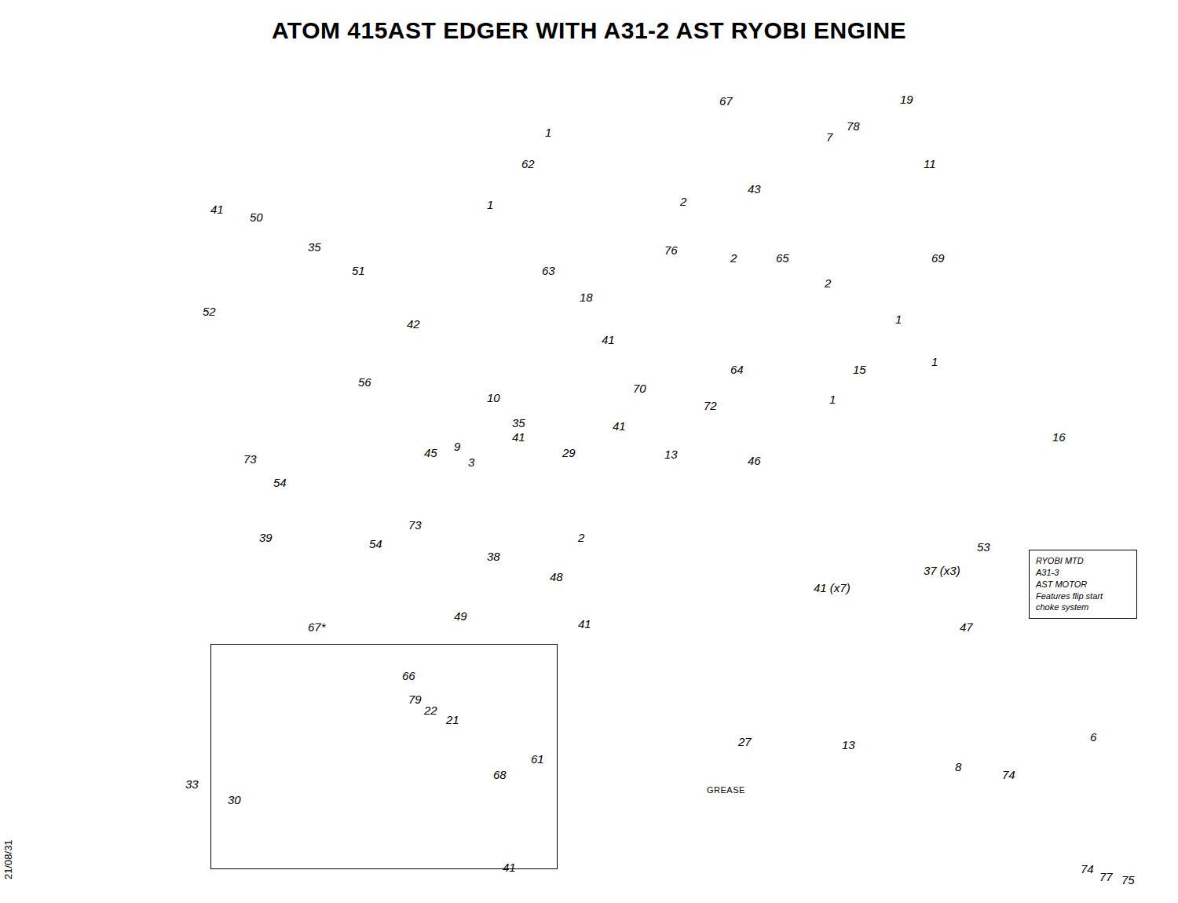ATOM 415AST EDGER WITH A31-2 AST RYOBI ENGINE
67 19 7 78 11 1 62 2 1 43 63 76 2 65 69 2 41 50 35 51 52 42 18 1 41 64 15 1 56 10 70 1 35 41 72 16 45 9 41 13 3 29 46 73 54 53 39 54 73 2 37 (x3) 38 41 (x7) 48 49 41 47 67* 66 79 22 21 13 6 27 8 74 33 30 68 61 41 74 77 75
RYOBI MTD
A31-3
AST MOTOR
Features flip start
choke system
GREASE
21/08/31